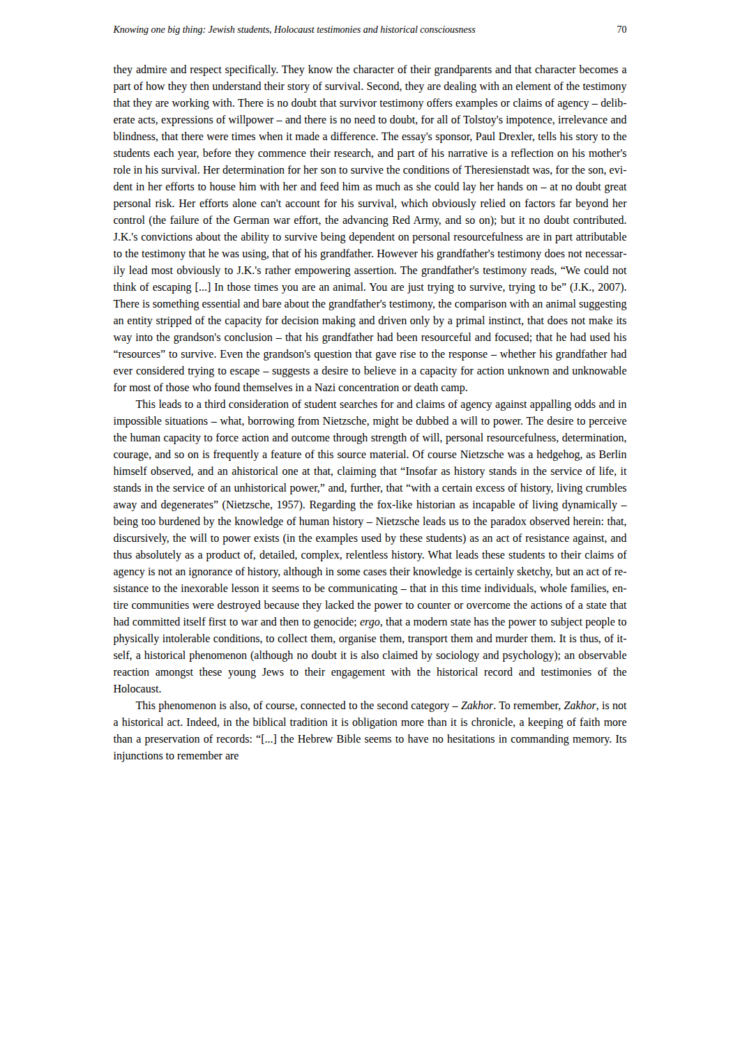Knowing one big thing: Jewish students, Holocaust testimonies and historical consciousness 70
they admire and respect specifically. They know the character of their grandparents and that character becomes a part of how they then understand their story of survival. Second, they are dealing with an element of the testimony that they are working with. There is no doubt that survivor testimony offers examples or claims of agency – deliberate acts, expressions of willpower – and there is no need to doubt, for all of Tolstoy's impotence, irrelevance and blindness, that there were times when it made a difference. The essay's sponsor, Paul Drexler, tells his story to the students each year, before they commence their research, and part of his narrative is a reflection on his mother's role in his survival. Her determination for her son to survive the conditions of Theresienstadt was, for the son, evident in her efforts to house him with her and feed him as much as she could lay her hands on – at no doubt great personal risk. Her efforts alone can't account for his survival, which obviously relied on factors far beyond her control (the failure of the German war effort, the advancing Red Army, and so on); but it no doubt contributed. J.K.'s convictions about the ability to survive being dependent on personal resourcefulness are in part attributable to the testimony that he was using, that of his grandfather. However his grandfather's testimony does not necessarily lead most obviously to J.K.'s rather empowering assertion. The grandfather's testimony reads, “We could not think of escaping [...] In those times you are an animal. You are just trying to survive, trying to be” (J.K., 2007). There is something essential and bare about the grandfather's testimony, the comparison with an animal suggesting an entity stripped of the capacity for decision making and driven only by a primal instinct, that does not make its way into the grandson's conclusion – that his grandfather had been resourceful and focused; that he had used his “resources” to survive. Even the grandson's question that gave rise to the response – whether his grandfather had ever considered trying to escape – suggests a desire to believe in a capacity for action unknown and unknowable for most of those who found themselves in a Nazi concentration or death camp.
This leads to a third consideration of student searches for and claims of agency against appalling odds and in impossible situations – what, borrowing from Nietzsche, might be dubbed a will to power. The desire to perceive the human capacity to force action and outcome through strength of will, personal resourcefulness, determination, courage, and so on is frequently a feature of this source material. Of course Nietzsche was a hedgehog, as Berlin himself observed, and an ahistorical one at that, claiming that “Insofar as history stands in the service of life, it stands in the service of an unhistorical power,” and, further, that “with a certain excess of history, living crumbles away and degenerates” (Nietzsche, 1957). Regarding the fox-like historian as incapable of living dynamically – being too burdened by the knowledge of human history – Nietzsche leads us to the paradox observed herein: that, discursively, the will to power exists (in the examples used by these students) as an act of resistance against, and thus absolutely as a product of, detailed, complex, relentless history. What leads these students to their claims of agency is not an ignorance of history, although in some cases their knowledge is certainly sketchy, but an act of resistance to the inexorable lesson it seems to be communicating – that in this time individuals, whole families, entire communities were destroyed because they lacked the power to counter or overcome the actions of a state that had committed itself first to war and then to genocide; ergo, that a modern state has the power to subject people to physically intolerable conditions, to collect them, organise them, transport them and murder them. It is thus, of itself, a historical phenomenon (although no doubt it is also claimed by sociology and psychology); an observable reaction amongst these young Jews to their engagement with the historical record and testimonies of the Holocaust.
This phenomenon is also, of course, connected to the second category – Zakhor. To remember, Zakhor, is not a historical act. Indeed, in the biblical tradition it is obligation more than it is chronicle, a keeping of faith more than a preservation of records: “[...] the Hebrew Bible seems to have no hesitations in commanding memory. Its injunctions to remember are